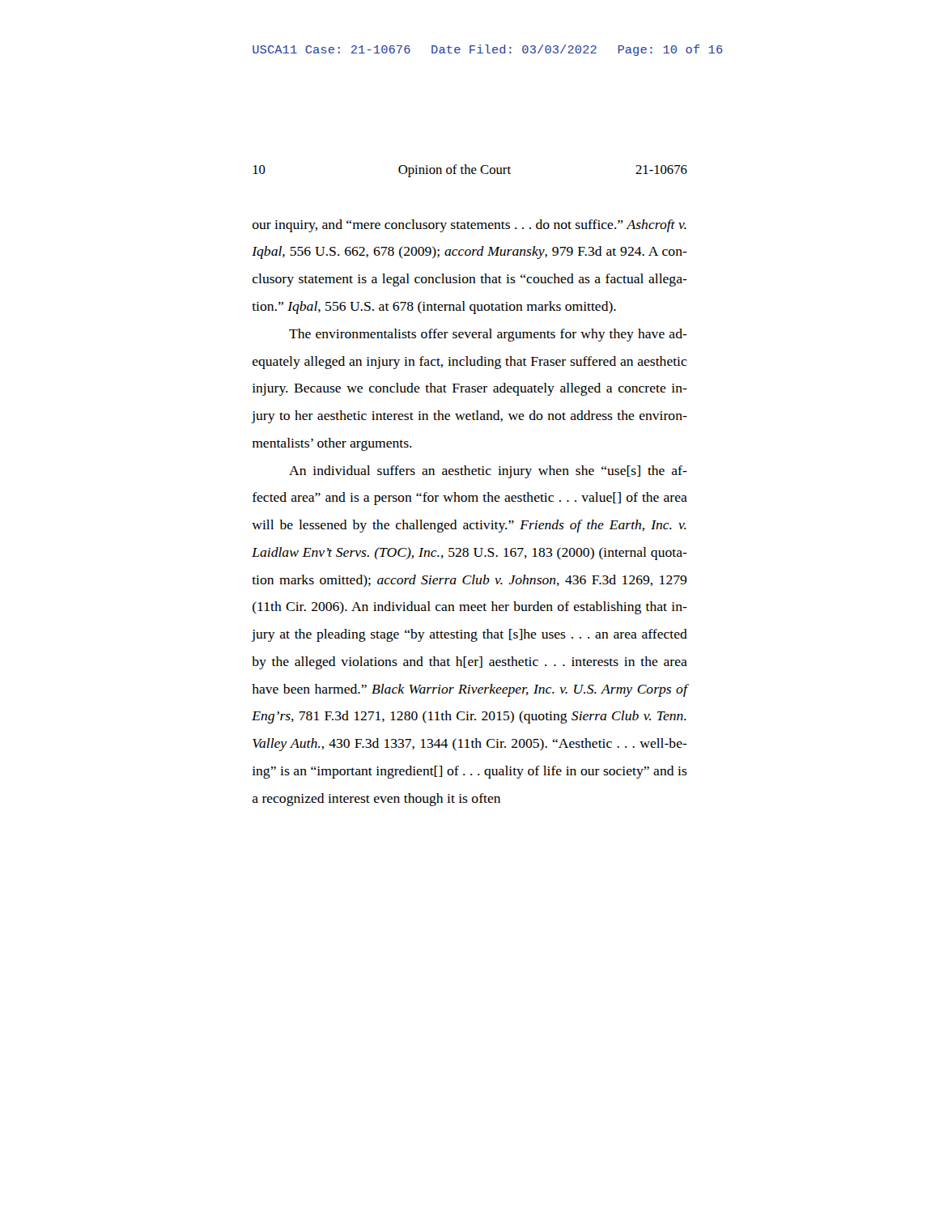USCA11 Case: 21-10676 Date Filed: 03/03/2022 Page: 10 of 16
10 Opinion of the Court 21-10676
our inquiry, and “mere conclusory statements . . . do not suffice.” Ashcroft v. Iqbal, 556 U.S. 662, 678 (2009); accord Muransky, 979 F.3d at 924. A conclusory statement is a legal conclusion that is “couched as a factual allegation.” Iqbal, 556 U.S. at 678 (internal quotation marks omitted).
The environmentalists offer several arguments for why they have adequately alleged an injury in fact, including that Fraser suffered an aesthetic injury. Because we conclude that Fraser adequately alleged a concrete injury to her aesthetic interest in the wetland, we do not address the environmentalists’ other arguments.
An individual suffers an aesthetic injury when she “use[s] the affected area” and is a person “for whom the aesthetic . . . value[] of the area will be lessened by the challenged activity.” Friends of the Earth, Inc. v. Laidlaw Env’t Servs. (TOC), Inc., 528 U.S. 167, 183 (2000) (internal quotation marks omitted); accord Sierra Club v. Johnson, 436 F.3d 1269, 1279 (11th Cir. 2006). An individual can meet her burden of establishing that injury at the pleading stage “by attesting that [s]he uses . . . an area affected by the alleged violations and that h[er] aesthetic . . . interests in the area have been harmed.” Black Warrior Riverkeeper, Inc. v. U.S. Army Corps of Eng’rs, 781 F.3d 1271, 1280 (11th Cir. 2015) (quoting Sierra Club v. Tenn. Valley Auth., 430 F.3d 1337, 1344 (11th Cir. 2005). “Aesthetic . . . well-being” is an “important ingredient[] of . . . quality of life in our society” and is a recognized interest even though it is often